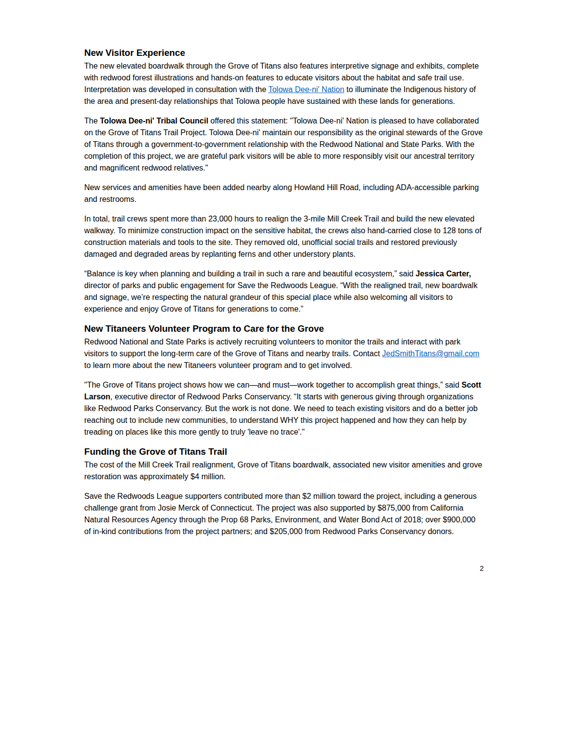New Visitor Experience
The new elevated boardwalk through the Grove of Titans also features interpretive signage and exhibits, complete with redwood forest illustrations and hands-on features to educate visitors about the habitat and safe trail use. Interpretation was developed in consultation with the Tolowa Dee-ni' Nation to illuminate the Indigenous history of the area and present-day relationships that Tolowa people have sustained with these lands for generations.
The Tolowa Dee-ni' Tribal Council offered this statement: "Tolowa Dee-ni' Nation is pleased to have collaborated on the Grove of Titans Trail Project. Tolowa Dee-ni' maintain our responsibility as the original stewards of the Grove of Titans through a government-to-government relationship with the Redwood National and State Parks. With the completion of this project, we are grateful park visitors will be able to more responsibly visit our ancestral territory and magnificent redwood relatives."
New services and amenities have been added nearby along Howland Hill Road, including ADA-accessible parking and restrooms.
In total, trail crews spent more than 23,000 hours to realign the 3-mile Mill Creek Trail and build the new elevated walkway. To minimize construction impact on the sensitive habitat, the crews also hand-carried close to 128 tons of construction materials and tools to the site. They removed old, unofficial social trails and restored previously damaged and degraded areas by replanting ferns and other understory plants.
“Balance is key when planning and building a trail in such a rare and beautiful ecosystem,” said Jessica Carter, director of parks and public engagement for Save the Redwoods League. “With the realigned trail, new boardwalk and signage, we’re respecting the natural grandeur of this special place while also welcoming all visitors to experience and enjoy Grove of Titans for generations to come.”
New Titaneers Volunteer Program to Care for the Grove
Redwood National and State Parks is actively recruiting volunteers to monitor the trails and interact with park visitors to support the long-term care of the Grove of Titans and nearby trails. Contact JedSmithTitans@gmail.com to learn more about the new Titaneers volunteer program and to get involved.
"The Grove of Titans project shows how we can—and must—work together to accomplish great things,” said Scott Larson, executive director of Redwood Parks Conservancy. “It starts with generous giving through organizations like Redwood Parks Conservancy. But the work is not done. We need to teach existing visitors and do a better job reaching out to include new communities, to understand WHY this project happened and how they can help by treading on places like this more gently to truly 'leave no trace'."
Funding the Grove of Titans Trail
The cost of the Mill Creek Trail realignment, Grove of Titans boardwalk, associated new visitor amenities and grove restoration was approximately $4 million.
Save the Redwoods League supporters contributed more than $2 million toward the project, including a generous challenge grant from Josie Merck of Connecticut. The project was also supported by $875,000 from California Natural Resources Agency through the Prop 68 Parks, Environment, and Water Bond Act of 2018; over $900,000 of in-kind contributions from the project partners; and $205,000 from Redwood Parks Conservancy donors.
2